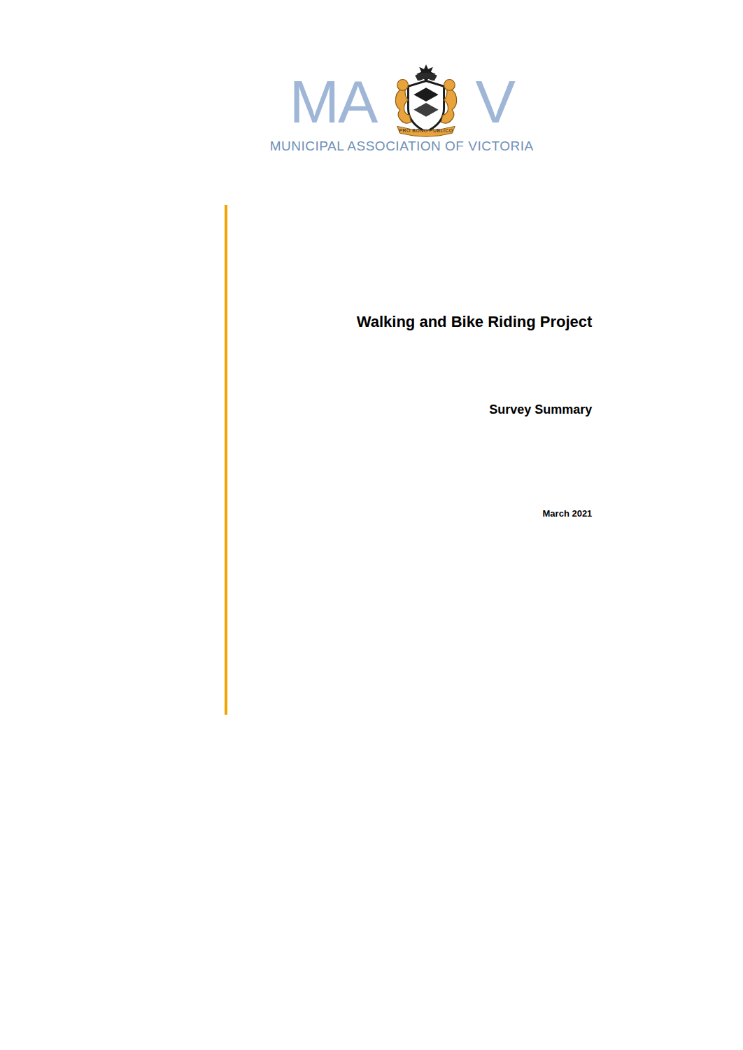MA
PRO BONO PUBLICO
V
MUNICIPAL ASSOCIATION OF VICTORIA
Walking and Bike Riding Project
Survey Summary
March 2021